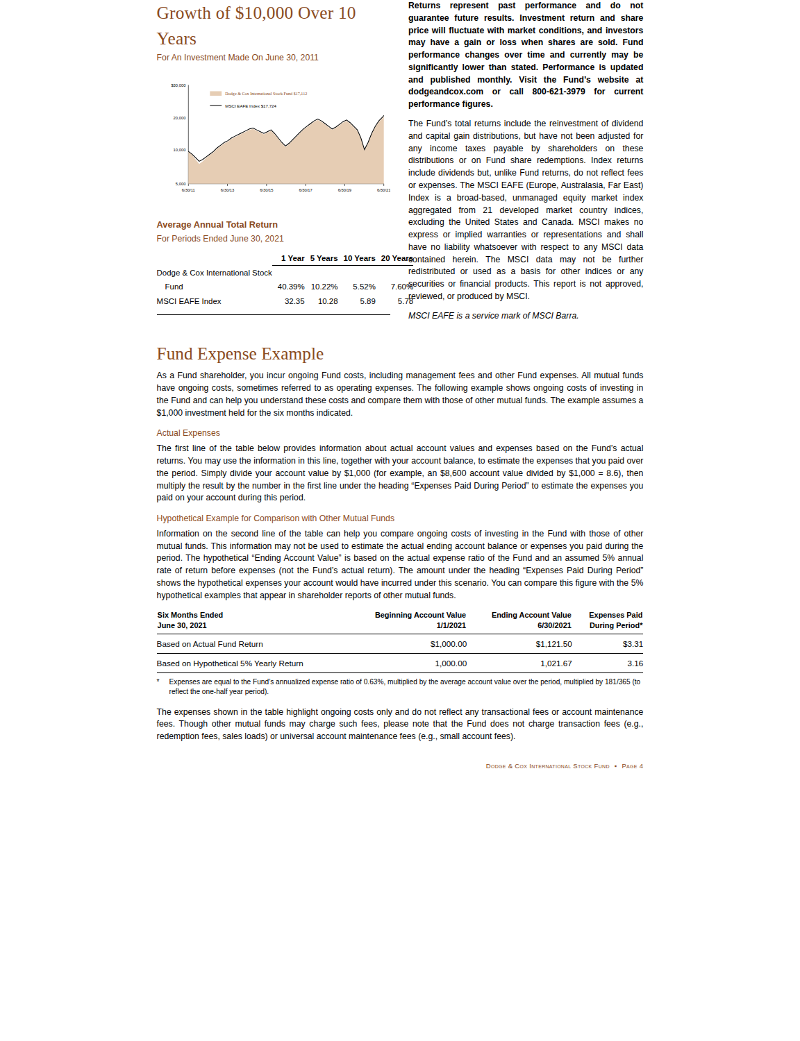Growth of $10,000 Over 10 Years
For An Investment Made On June 30, 2011
$30,000 20,000 10,000 5,000 6/30/11 6/30/13 6/30/15 6/30/17 6/30/19 6/30/21 Dodge & Cox International Stock Fund $17,112 MSCI EAFE Index $17,724
Average Annual Total Return
For Periods Ended June 30, 2021
| | 1 Year | 5 Years | 10 Years | 20 Years |
| --- | --- | --- | --- | --- |
| Dodge & Cox International Stock | | | | |
| Fund | 40.39% | 10.22% | 5.52% | 7.60% |
| MSCI EAFE Index | 32.35 | 10.28 | 5.89 | 5.78 |
Returns represent past performance and do not guarantee future results. Investment return and share price will fluctuate with market conditions, and investors may have a gain or loss when shares are sold. Fund performance changes over time and currently may be significantly lower than stated. Performance is updated and published monthly. Visit the Fund’s website at dodgeandcox.com or call 800-621-3979 for current performance figures.
The Fund’s total returns include the reinvestment of dividend and capital gain distributions, but have not been adjusted for any income taxes payable by shareholders on these distributions or on Fund share redemptions. Index returns include dividends but, unlike Fund returns, do not reflect fees or expenses. The MSCI EAFE (Europe, Australasia, Far East) Index is a broad-based, unmanaged equity market index aggregated from 21 developed market country indices, excluding the United States and Canada. MSCI makes no express or implied warranties or representations and shall have no liability whatsoever with respect to any MSCI data contained herein. The MSCI data may not be further redistributed or used as a basis for other indices or any securities or financial products. This report is not approved, reviewed, or produced by MSCI.
MSCI EAFE is a service mark of MSCI Barra.
Fund Expense Example
As a Fund shareholder, you incur ongoing Fund costs, including management fees and other Fund expenses. All mutual funds have ongoing costs, sometimes referred to as operating expenses. The following example shows ongoing costs of investing in the Fund and can help you understand these costs and compare them with those of other mutual funds. The example assumes a $1,000 investment held for the six months indicated.
Actual Expenses
The first line of the table below provides information about actual account values and expenses based on the Fund’s actual returns. You may use the information in this line, together with your account balance, to estimate the expenses that you paid over the period. Simply divide your account value by $1,000 (for example, an $8,600 account value divided by $1,000 = 8.6), then multiply the result by the number in the first line under the heading “Expenses Paid During Period” to estimate the expenses you paid on your account during this period.
Hypothetical Example for Comparison with Other Mutual Funds
Information on the second line of the table can help you compare ongoing costs of investing in the Fund with those of other mutual funds. This information may not be used to estimate the actual ending account balance or expenses you paid during the period. The hypothetical “Ending Account Value” is based on the actual expense ratio of the Fund and an assumed 5% annual rate of return before expenses (not the Fund’s actual return). The amount under the heading “Expenses Paid During Period” shows the hypothetical expenses your account would have incurred under this scenario. You can compare this figure with the 5% hypothetical examples that appear in shareholder reports of other mutual funds.
| Six Months Ended June 30, 2021 | Beginning Account Value 1/1/2021 | Ending Account Value 6/30/2021 | Expenses Paid During Period* |
| --- | --- | --- | --- |
| Based on Actual Fund Return | $1,000.00 | $1,121.50 | $3.31 |
| Based on Hypothetical 5% Yearly Return | 1,000.00 | 1,021.67 | 3.16 |
*
Expenses are equal to the Fund’s annualized expense ratio of 0.63%, multiplied by the average account value over the period, multiplied by 181/365 (to reflect the one-half year period).
The expenses shown in the table highlight ongoing costs only and do not reflect any transactional fees or account maintenance fees. Though other mutual funds may charge such fees, please note that the Fund does not charge transaction fees (e.g., redemption fees, sales loads) or universal account maintenance fees (e.g., small account fees).
Dodge & Cox International Stock Fund ▪ Page 4